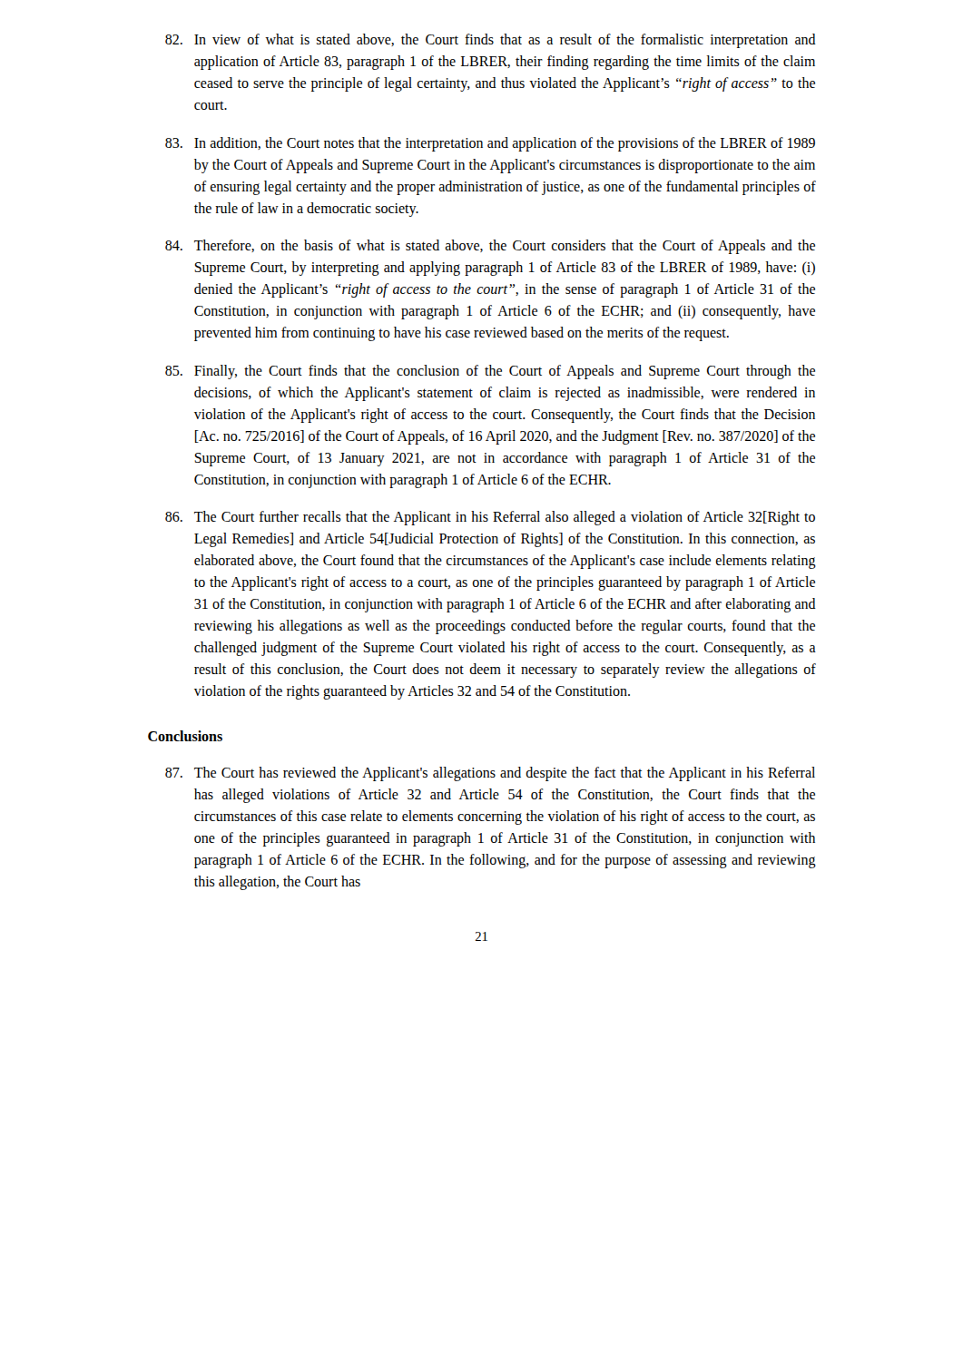82. In view of what is stated above, the Court finds that as a result of the formalistic interpretation and application of Article 83, paragraph 1 of the LBRER, their finding regarding the time limits of the claim ceased to serve the principle of legal certainty, and thus violated the Applicant’s “right of access” to the court.
83. In addition, the Court notes that the interpretation and application of the provisions of the LBRER of 1989 by the Court of Appeals and Supreme Court in the Applicant's circumstances is disproportionate to the aim of ensuring legal certainty and the proper administration of justice, as one of the fundamental principles of the rule of law in a democratic society.
84. Therefore, on the basis of what is stated above, the Court considers that the Court of Appeals and the Supreme Court, by interpreting and applying paragraph 1 of Article 83 of the LBRER of 1989, have: (i) denied the Applicant’s “right of access to the court”, in the sense of paragraph 1 of Article 31 of the Constitution, in conjunction with paragraph 1 of Article 6 of the ECHR; and (ii) consequently, have prevented him from continuing to have his case reviewed based on the merits of the request.
85. Finally, the Court finds that the conclusion of the Court of Appeals and Supreme Court through the decisions, of which the Applicant's statement of claim is rejected as inadmissible, were rendered in violation of the Applicant's right of access to the court. Consequently, the Court finds that the Decision [Ac. no. 725/2016] of the Court of Appeals, of 16 April 2020, and the Judgment [Rev. no. 387/2020] of the Supreme Court, of 13 January 2021, are not in accordance with paragraph 1 of Article 31 of the Constitution, in conjunction with paragraph 1 of Article 6 of the ECHR.
86. The Court further recalls that the Applicant in his Referral also alleged a violation of Article 32[Right to Legal Remedies] and Article 54[Judicial Protection of Rights] of the Constitution. In this connection, as elaborated above, the Court found that the circumstances of the Applicant's case include elements relating to the Applicant's right of access to a court, as one of the principles guaranteed by paragraph 1 of Article 31 of the Constitution, in conjunction with paragraph 1 of Article 6 of the ECHR and after elaborating and reviewing his allegations as well as the proceedings conducted before the regular courts, found that the challenged judgment of the Supreme Court violated his right of access to the court. Consequently, as a result of this conclusion, the Court does not deem it necessary to separately review the allegations of violation of the rights guaranteed by Articles 32 and 54 of the Constitution.
Conclusions
87. The Court has reviewed the Applicant's allegations and despite the fact that the Applicant in his Referral has alleged violations of Article 32 and Article 54 of the Constitution, the Court finds that the circumstances of this case relate to elements concerning the violation of his right of access to the court, as one of the principles guaranteed in paragraph 1 of Article 31 of the Constitution, in conjunction with paragraph 1 of Article 6 of the ECHR. In the following, and for the purpose of assessing and reviewing this allegation, the Court has
21